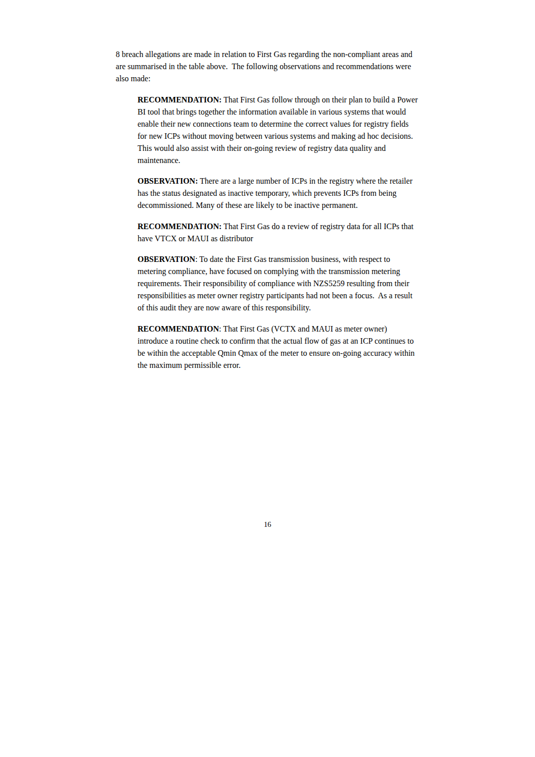8 breach allegations are made in relation to First Gas regarding the non-compliant areas and are summarised in the table above. The following observations and recommendations were also made:
RECOMMENDATION: That First Gas follow through on their plan to build a Power BI tool that brings together the information available in various systems that would enable their new connections team to determine the correct values for registry fields for new ICPs without moving between various systems and making ad hoc decisions. This would also assist with their on-going review of registry data quality and maintenance.
OBSERVATION: There are a large number of ICPs in the registry where the retailer has the status designated as inactive temporary, which prevents ICPs from being decommissioned. Many of these are likely to be inactive permanent.
RECOMMENDATION: That First Gas do a review of registry data for all ICPs that have VTCX or MAUI as distributor
OBSERVATION: To date the First Gas transmission business, with respect to metering compliance, have focused on complying with the transmission metering requirements. Their responsibility of compliance with NZS5259 resulting from their responsibilities as meter owner registry participants had not been a focus. As a result of this audit they are now aware of this responsibility.
RECOMMENDATION: That First Gas (VCTX and MAUI as meter owner) introduce a routine check to confirm that the actual flow of gas at an ICP continues to be within the acceptable Qmin Qmax of the meter to ensure on-going accuracy within the maximum permissible error.
16